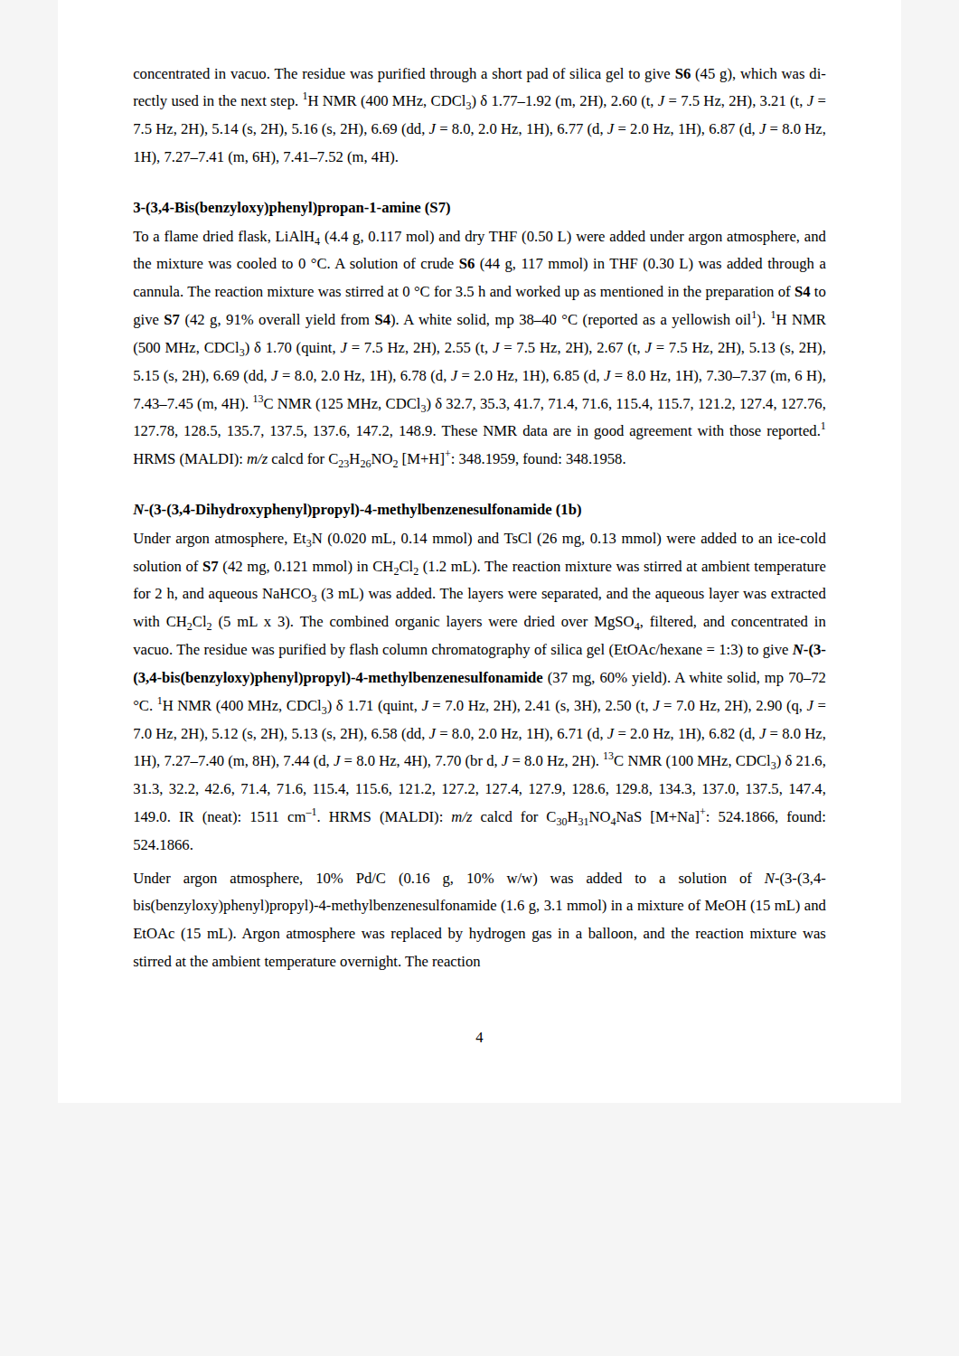concentrated in vacuo. The residue was purified through a short pad of silica gel to give S6 (45 g), which was directly used in the next step. 1H NMR (400 MHz, CDCl3) δ 1.77–1.92 (m, 2H), 2.60 (t, J = 7.5 Hz, 2H), 3.21 (t, J = 7.5 Hz, 2H), 5.14 (s, 2H), 5.16 (s, 2H), 6.69 (dd, J = 8.0, 2.0 Hz, 1H), 6.77 (d, J = 2.0 Hz, 1H), 6.87 (d, J = 8.0 Hz, 1H), 7.27–7.41 (m, 6H), 7.41–7.52 (m, 4H).
3-(3,4-Bis(benzyloxy)phenyl)propan-1-amine (S7)
To a flame dried flask, LiAlH4 (4.4 g, 0.117 mol) and dry THF (0.50 L) were added under argon atmosphere, and the mixture was cooled to 0 °C. A solution of crude S6 (44 g, 117 mmol) in THF (0.30 L) was added through a cannula. The reaction mixture was stirred at 0 °C for 3.5 h and worked up as mentioned in the preparation of S4 to give S7 (42 g, 91% overall yield from S4). A white solid, mp 38–40 °C (reported as a yellowish oil1). 1H NMR (500 MHz, CDCl3) δ 1.70 (quint, J = 7.5 Hz, 2H), 2.55 (t, J = 7.5 Hz, 2H), 2.67 (t, J = 7.5 Hz, 2H), 5.13 (s, 2H), 5.15 (s, 2H), 6.69 (dd, J = 8.0, 2.0 Hz, 1H), 6.78 (d, J = 2.0 Hz, 1H), 6.85 (d, J = 8.0 Hz, 1H), 7.30–7.37 (m, 6 H), 7.43–7.45 (m, 4H). 13C NMR (125 MHz, CDCl3) δ 32.7, 35.3, 41.7, 71.4, 71.6, 115.4, 115.7, 121.2, 127.4, 127.76, 127.78, 128.5, 135.7, 137.5, 137.6, 147.2, 148.9. These NMR data are in good agreement with those reported.1 HRMS (MALDI): m/z calcd for C23H26NO2 [M+H]+: 348.1959, found: 348.1958.
N-(3-(3,4-Dihydroxyphenyl)propyl)-4-methylbenzenesulfonamide (1b)
Under argon atmosphere, Et3N (0.020 mL, 0.14 mmol) and TsCl (26 mg, 0.13 mmol) were added to an ice-cold solution of S7 (42 mg, 0.121 mmol) in CH2Cl2 (1.2 mL). The reaction mixture was stirred at ambient temperature for 2 h, and aqueous NaHCO3 (3 mL) was added. The layers were separated, and the aqueous layer was extracted with CH2Cl2 (5 mL x 3). The combined organic layers were dried over MgSO4, filtered, and concentrated in vacuo. The residue was purified by flash column chromatography of silica gel (EtOAc/hexane = 1:3) to give N-(3-(3,4-bis(benzyloxy)phenyl)propyl)-4-methylbenzenesulfonamide (37 mg, 60% yield). A white solid, mp 70–72 °C. 1H NMR (400 MHz, CDCl3) δ 1.71 (quint, J = 7.0 Hz, 2H), 2.41 (s, 3H), 2.50 (t, J = 7.0 Hz, 2H), 2.90 (q, J = 7.0 Hz, 2H), 5.12 (s, 2H), 5.13 (s, 2H), 6.58 (dd, J = 8.0, 2.0 Hz, 1H), 6.71 (d, J = 2.0 Hz, 1H), 6.82 (d, J = 8.0 Hz, 1H), 7.27–7.40 (m, 8H), 7.44 (d, J = 8.0 Hz, 4H), 7.70 (br d, J = 8.0 Hz, 2H). 13C NMR (100 MHz, CDCl3) δ 21.6, 31.3, 32.2, 42.6, 71.4, 71.6, 115.4, 115.6, 121.2, 127.2, 127.4, 127.9, 128.6, 129.8, 134.3, 137.0, 137.5, 147.4, 149.0. IR (neat): 1511 cm–1. HRMS (MALDI): m/z calcd for C30H31NO4NaS [M+Na]+: 524.1866, found: 524.1866.
Under argon atmosphere, 10% Pd/C (0.16 g, 10% w/w) was added to a solution of N-(3-(3,4-bis(benzyloxy)phenyl)propyl)-4-methylbenzenesulfonamide (1.6 g, 3.1 mmol) in a mixture of MeOH (15 mL) and EtOAc (15 mL). Argon atmosphere was replaced by hydrogen gas in a balloon, and the reaction mixture was stirred at the ambient temperature overnight. The reaction
4